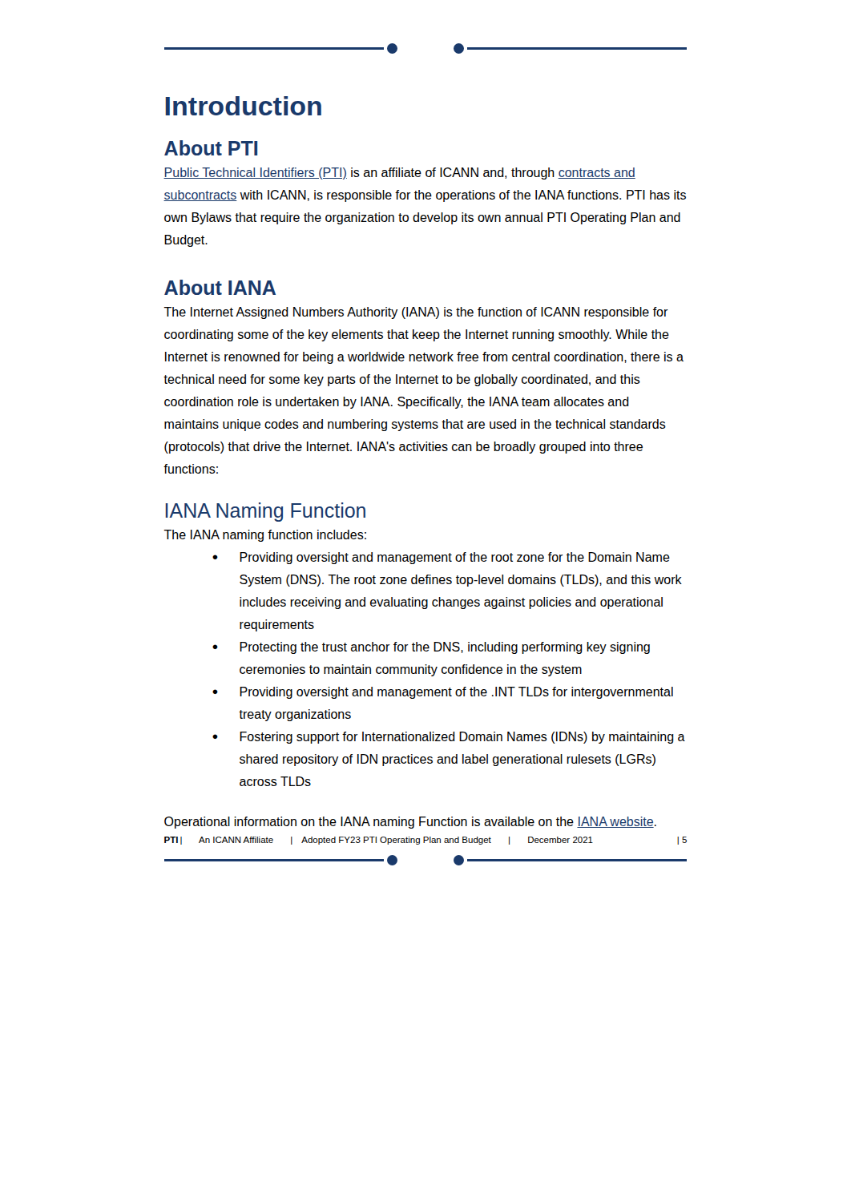Introduction
About PTI
Public Technical Identifiers (PTI) is an affiliate of ICANN and, through contracts and subcontracts with ICANN, is responsible for the operations of the IANA functions. PTI has its own Bylaws that require the organization to develop its own annual PTI Operating Plan and Budget.
About IANA
The Internet Assigned Numbers Authority (IANA) is the function of ICANN responsible for coordinating some of the key elements that keep the Internet running smoothly. While the Internet is renowned for being a worldwide network free from central coordination, there is a technical need for some key parts of the Internet to be globally coordinated, and this coordination role is undertaken by IANA. Specifically, the IANA team allocates and maintains unique codes and numbering systems that are used in the technical standards (protocols) that drive the Internet. IANA's activities can be broadly grouped into three functions:
IANA Naming Function
The IANA naming function includes:
Providing oversight and management of the root zone for the Domain Name System (DNS). The root zone defines top-level domains (TLDs), and this work includes receiving and evaluating changes against policies and operational requirements
Protecting the trust anchor for the DNS, including performing key signing ceremonies to maintain community confidence in the system
Providing oversight and management of the .INT TLDs for intergovernmental treaty organizations
Fostering support for Internationalized Domain Names (IDNs) by maintaining a shared repository of IDN practices and label generational rulesets (LGRs) across TLDs
Operational information on the IANA naming Function is available on the IANA website.
PTI| An ICANN Affiliate | Adopted FY23 PTI Operating Plan and Budget | December 2021| 5